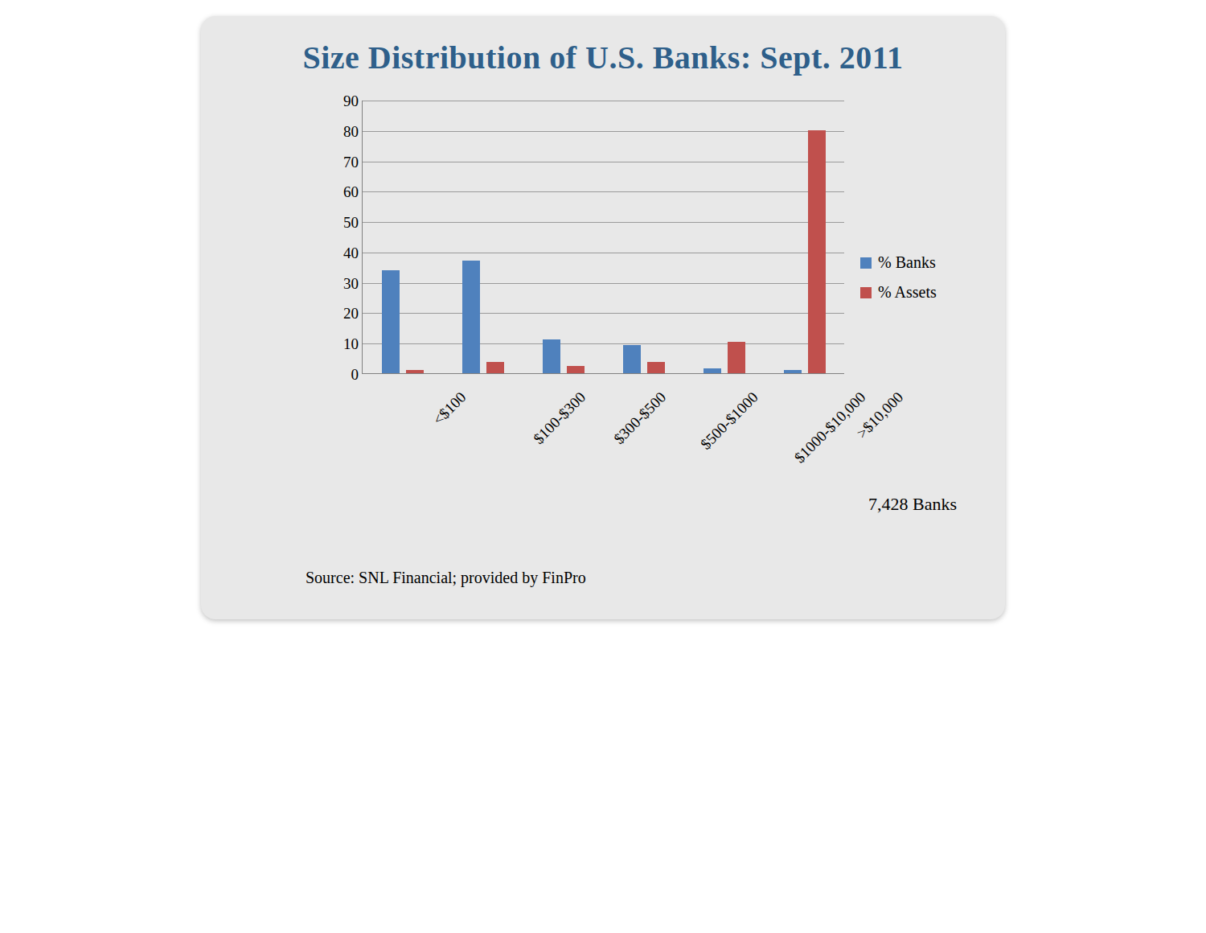Size Distribution of U.S. Banks: Sept. 2011
90 80 70 60 50 40 30 20 10 0
<$100 $100-$300 $300-$500 $500-$1000 $1000-$10,000 >$10,000
% Banks
% Assets
7,428 Banks
Source: SNL Financial; provided by FinPro